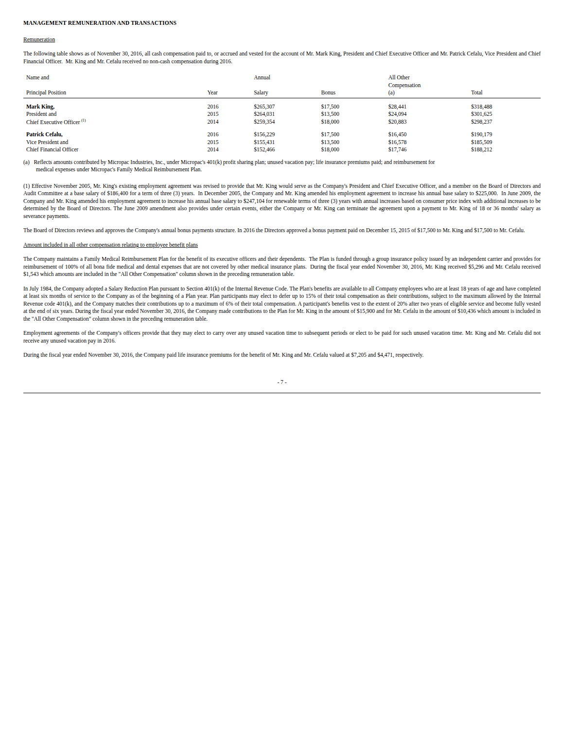MANAGEMENT REMUNERATION AND TRANSACTIONS
Remuneration
The following table shows as of November 30, 2016, all cash compensation paid to, or accrued and vested for the account of Mr. Mark King, President and Chief Executive Officer and Mr. Patrick Cefalu, Vice President and Chief Financial Officer. Mr. King and Mr. Cefalu received no non-cash compensation during 2016.
| Name and | | Annual | | All Other | |
| --- | --- | --- | --- | --- | --- |
| Principal Position | Year | Salary | Bonus | Compensation (a) | Total |
| Mark King, | 2016 | $265,307 | $17,500 | $28,441 | $318,488 |
| President and | 2015 | $264,031 | $13,500 | $24,094 | $301,625 |
| Chief Executive Officer (1) | 2014 | $259,354 | $18,000 | $20,883 | $298,237 |
| Patrick Cefalu, | 2016 | $156,229 | $17,500 | $16,450 | $190,179 |
| Vice President and | 2015 | $155,431 | $13,500 | $16,578 | $185,509 |
| Chief Financial Officer | 2014 | $152,466 | $18,000 | $17,746 | $188,212 |
(a) Reflects amounts contributed by Micropac Industries, Inc., under Micropac's 401(k) profit sharing plan; unused vacation pay; life insurance premiums paid; and reimbursement for medical expenses under Micropac's Family Medical Reimbursement Plan.
(1) Effective November 2005, Mr. King's existing employment agreement was revised to provide that Mr. King would serve as the Company's President and Chief Executive Officer, and a member on the Board of Directors and Audit Committee at a base salary of $186,400 for a term of three (3) years. In December 2005, the Company and Mr. King amended his employment agreement to increase his annual base salary to $225,000. In June 2009, the Company and Mr. King amended his employment agreement to increase his annual base salary to $247,104 for renewable terms of three (3) years with annual increases based on consumer price index with additional increases to be determined by the Board of Directors. The June 2009 amendment also provides under certain events, either the Company or Mr. King can terminate the agreement upon a payment to Mr. King of 18 or 36 months' salary as severance payments.
The Board of Directors reviews and approves the Company's annual bonus payments structure. In 2016 the Directors approved a bonus payment paid on December 15, 2015 of $17,500 to Mr. King and $17,500 to Mr. Cefalu.
Amount included in all other compensation relating to employee benefit plans
The Company maintains a Family Medical Reimbursement Plan for the benefit of its executive officers and their dependents. The Plan is funded through a group insurance policy issued by an independent carrier and provides for reimbursement of 100% of all bona fide medical and dental expenses that are not covered by other medical insurance plans. During the fiscal year ended November 30, 2016, Mr. King received $5,296 and Mr. Cefalu received $1,543 which amounts are included in the "All Other Compensation" column shown in the preceding remuneration table.
In July 1984, the Company adopted a Salary Reduction Plan pursuant to Section 401(k) of the Internal Revenue Code. The Plan's benefits are available to all Company employees who are at least 18 years of age and have completed at least six months of service to the Company as of the beginning of a Plan year. Plan participants may elect to defer up to 15% of their total compensation as their contributions, subject to the maximum allowed by the Internal Revenue code 401(k), and the Company matches their contributions up to a maximum of 6% of their total compensation. A participant's benefits vest to the extent of 20% after two years of eligible service and become fully vested at the end of six years. During the fiscal year ended November 30, 2016, the Company made contributions to the Plan for Mr. King in the amount of $15,900 and for Mr. Cefalu in the amount of $10,436 which amount is included in the "All Other Compensation" column shown in the preceding remuneration table.
Employment agreements of the Company's officers provide that they may elect to carry over any unused vacation time to subsequent periods or elect to be paid for such unused vacation time. Mr. King and Mr. Cefalu did not receive any unused vacation pay in 2016.
During the fiscal year ended November 30, 2016, the Company paid life insurance premiums for the benefit of Mr. King and Mr. Cefalu valued at $7,205 and $4,471, respectively.
- 7 -